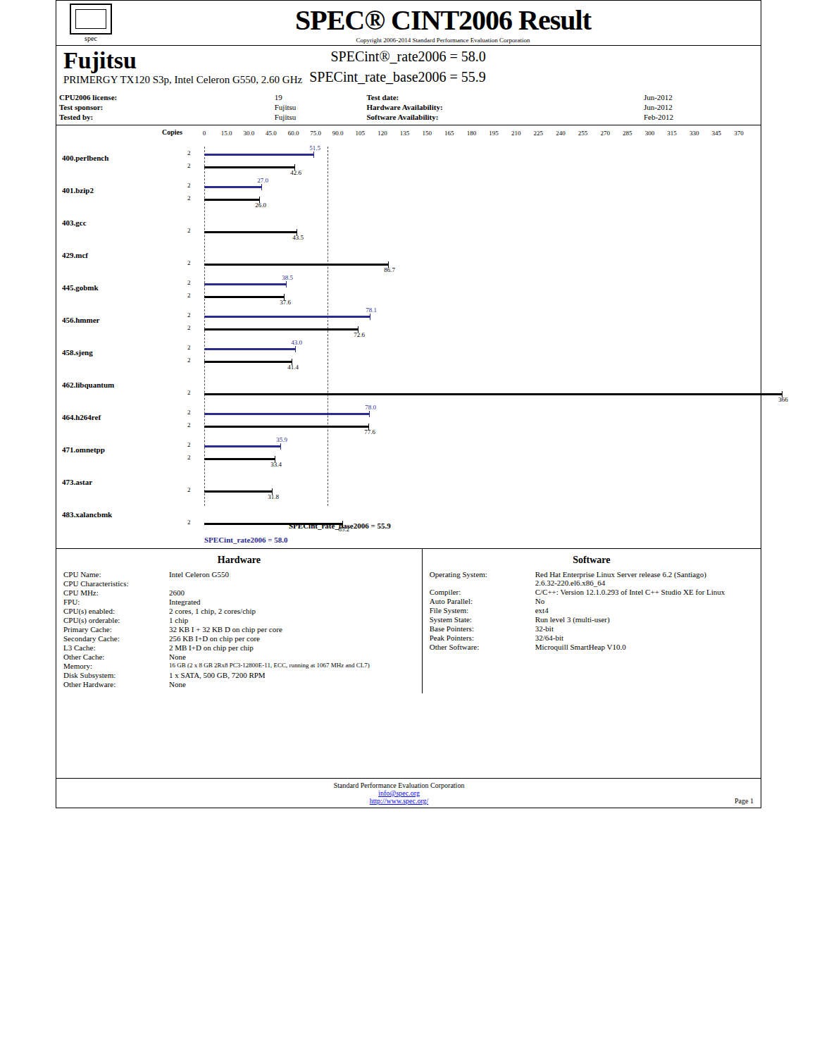spec
SPEC® CINT2006 Result
Copyright 2006-2014 Standard Performance Evaluation Corporation
Fujitsu
PRIMERGY TX120 S3p, Intel Celeron G550, 2.60 GHz
SPECint®_rate2006 = 58.0
SPECint_rate_base2006 = 55.9
| CPU2006 license: | 19 | Test date: | Jun-2012 |
| Test sponsor: | Fujitsu | Hardware Availability: | Jun-2012 |
| Tested by: | Fujitsu | Software Availability: | Feb-2012 |
Copies
0 15.0 30.0 45.0 60.0 75.0 90.0 105 120 135 150 165 180 195 210 225 240 255 270 285 300 315 330 345 370
400.perlbench
2
2
51.5
42.6
401.bzip2
2
2
27.0
26.0
403.gcc
2
43.5
429.mcf
2
86.7
445.gobmk
2
2
38.5
37.6
456.hmmer
2
2
78.1
72.6
458.sjeng
2
2
43.0
41.4
462.libquantum
2
366
464.h264ref
2
2
78.0
77.6
471.omnetpp
2
2
35.9
33.4
473.astar
2
31.8
483.xalancbmk
2
65.2
SPECint_rate_base2006 = 55.9
SPECint_rate2006 = 58.0
Hardware
CPU Name:
Intel Celeron G550
CPU Characteristics:
CPU MHz:
2600
FPU:
Integrated
CPU(s) enabled:
2 cores, 1 chip, 2 cores/chip
CPU(s) orderable:
1 chip
Primary Cache:
32 KB I + 32 KB D on chip per core
Secondary Cache:
256 KB I+D on chip per core
L3 Cache:
2 MB I+D on chip per chip
Other Cache:
None
Memory:
16 GB (2 x 8 GB 2Rx8 PC3-12800E-11, ECC, running at 1067 MHz and CL7)
Disk Subsystem:
1 x SATA, 500 GB, 7200 RPM
Other Hardware:
None
Software
Operating System:
Red Hat Enterprise Linux Server release 6.2 (Santiago)
2.6.32-220.el6.x86_64
Compiler:
C/C++: Version 12.1.0.293 of Intel C++ Studio XE for Linux
Auto Parallel:
No
File System:
ext4
System State:
Run level 3 (multi-user)
Base Pointers:
32-bit
Peak Pointers:
32/64-bit
Other Software:
Microquill SmartHeap V10.0
Standard Performance Evaluation Corporation
info@spec.org
http://www.spec.org/
Page 1